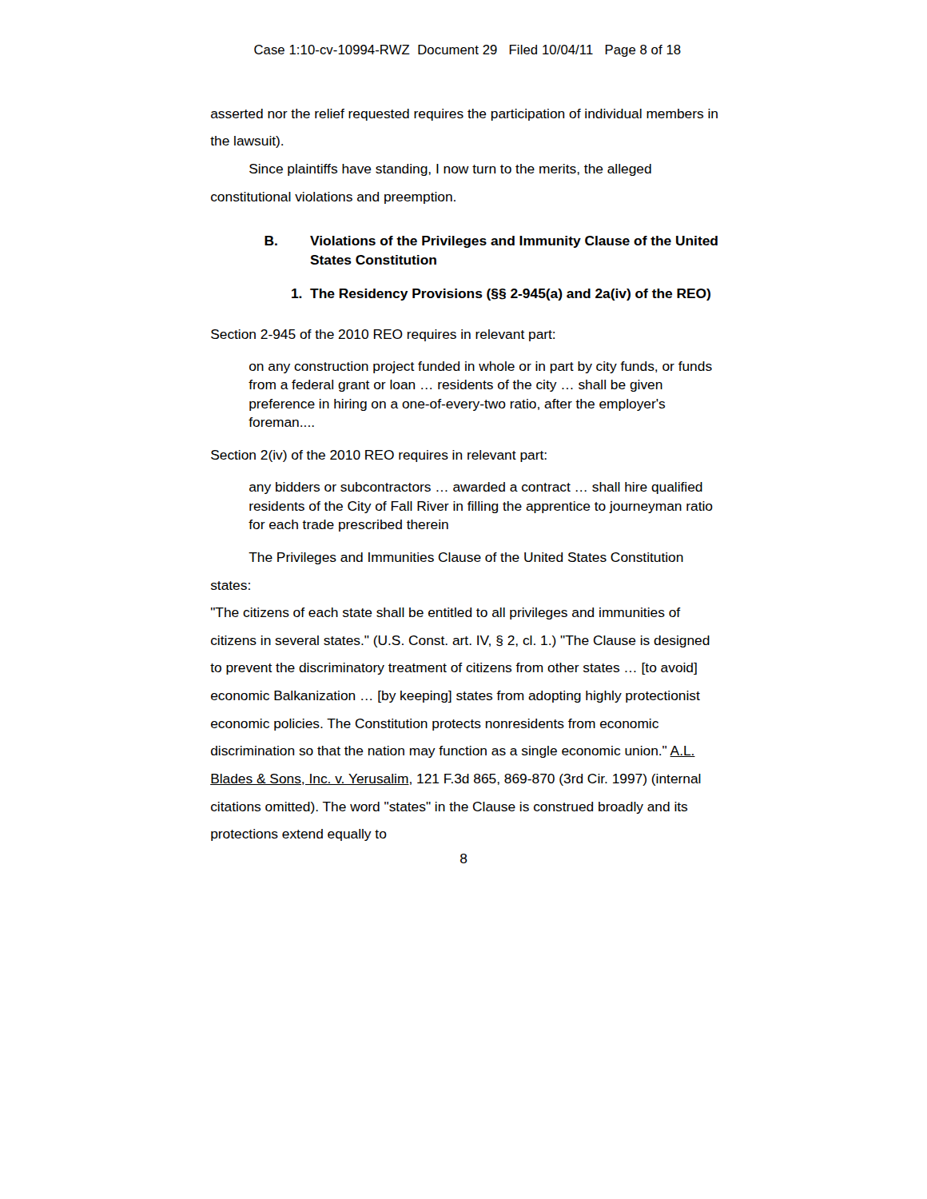Case 1:10-cv-10994-RWZ Document 29 Filed 10/04/11 Page 8 of 18
asserted nor the relief requested requires the participation of individual members in the lawsuit).
Since plaintiffs have standing, I now turn to the merits, the alleged constitutional violations and preemption.
B. Violations of the Privileges and Immunity Clause of the United States Constitution
1. The Residency Provisions (§§ 2-945(a) and 2a(iv) of the REO)
Section 2-945 of the 2010 REO requires in relevant part:
on any construction project funded in whole or in part by city funds, or funds from a federal grant or loan … residents of the city … shall be given preference in hiring on a one-of-every-two ratio, after the employer's foreman....
Section 2(iv) of the 2010 REO requires in relevant part:
any bidders or subcontractors … awarded a contract … shall hire qualified residents of the City of Fall River in filling the apprentice to journeyman ratio for each trade prescribed therein
The Privileges and Immunities Clause of the United States Constitution states:
"The citizens of each state shall be entitled to all privileges and immunities of citizens in several states." (U.S. Const. art. IV, § 2, cl. 1.) "The Clause is designed to prevent the discriminatory treatment of citizens from other states … [to avoid] economic Balkanization … [by keeping] states from adopting highly protectionist economic policies. The Constitution protects nonresidents from economic discrimination so that the nation may function as a single economic union." A.L. Blades & Sons, Inc. v. Yerusalim, 121 F.3d 865, 869-870 (3rd Cir. 1997) (internal citations omitted). The word "states" in the Clause is construed broadly and its protections extend equally to
8